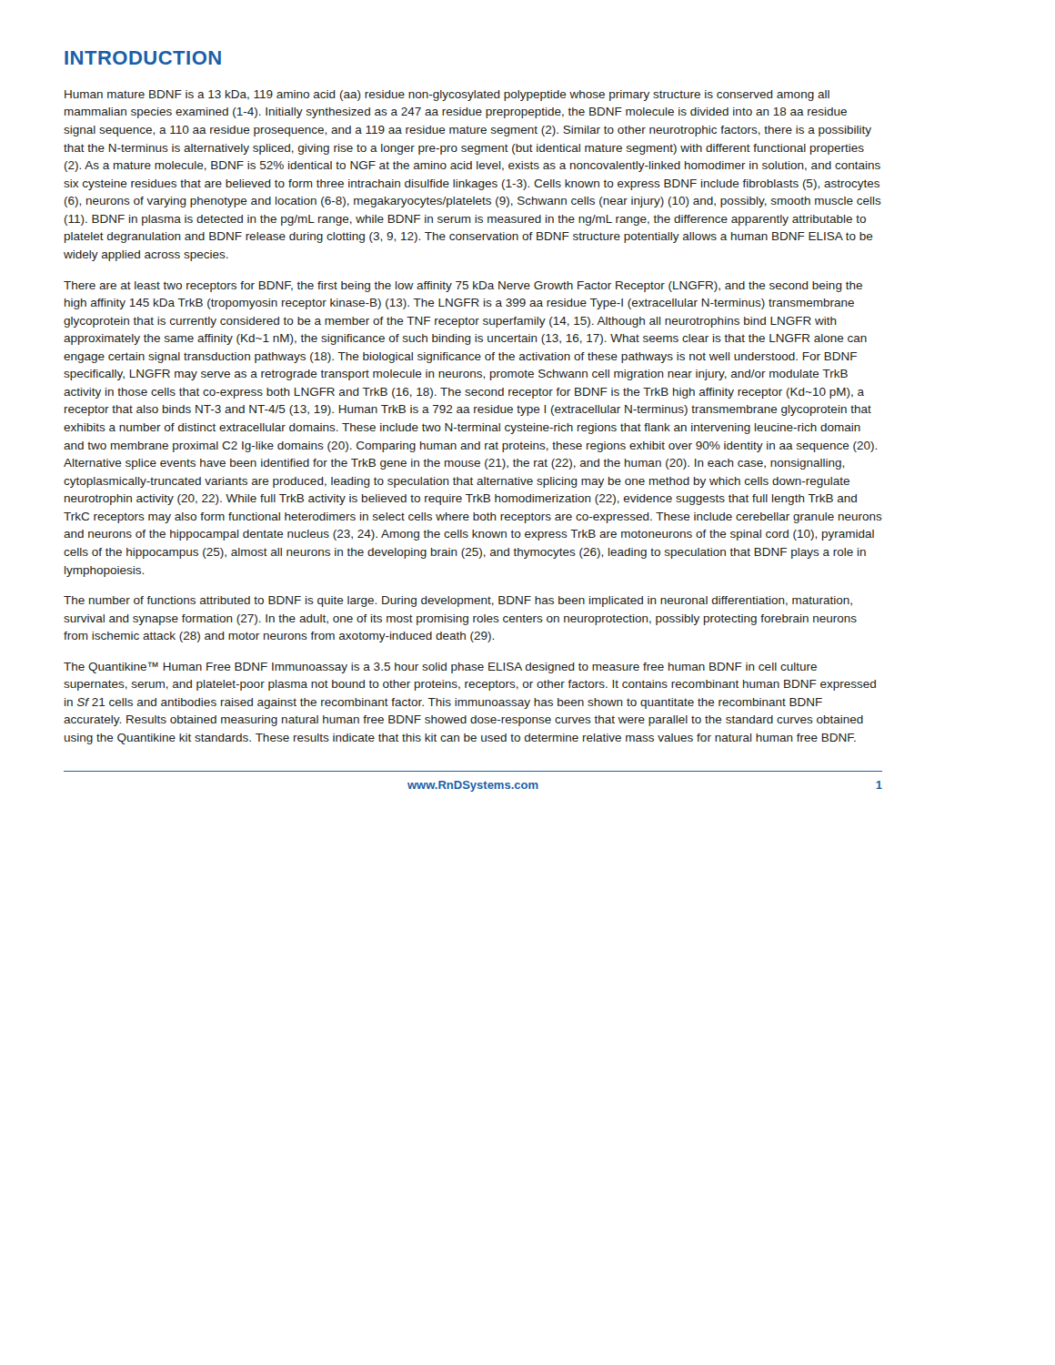INTRODUCTION
Human mature BDNF is a 13 kDa, 119 amino acid (aa) residue non-glycosylated polypeptide whose primary structure is conserved among all mammalian species examined (1-4). Initially synthesized as a 247 aa residue prepropeptide, the BDNF molecule is divided into an 18 aa residue signal sequence, a 110 aa residue prosequence, and a 119 aa residue mature segment (2). Similar to other neurotrophic factors, there is a possibility that the N-terminus is alternatively spliced, giving rise to a longer pre-pro segment (but identical mature segment) with different functional properties (2). As a mature molecule, BDNF is 52% identical to NGF at the amino acid level, exists as a noncovalently-linked homodimer in solution, and contains six cysteine residues that are believed to form three intrachain disulfide linkages (1-3). Cells known to express BDNF include fibroblasts (5), astrocytes (6), neurons of varying phenotype and location (6-8), megakaryocytes/platelets (9), Schwann cells (near injury) (10) and, possibly, smooth muscle cells (11). BDNF in plasma is detected in the pg/mL range, while BDNF in serum is measured in the ng/mL range, the difference apparently attributable to platelet degranulation and BDNF release during clotting (3, 9, 12). The conservation of BDNF structure potentially allows a human BDNF ELISA to be widely applied across species.
There are at least two receptors for BDNF, the first being the low affinity 75 kDa Nerve Growth Factor Receptor (LNGFR), and the second being the high affinity 145 kDa TrkB (tropomyosin receptor kinase-B) (13). The LNGFR is a 399 aa residue Type-I (extracellular N-terminus) transmembrane glycoprotein that is currently considered to be a member of the TNF receptor superfamily (14, 15). Although all neurotrophins bind LNGFR with approximately the same affinity (Kd~1 nM), the significance of such binding is uncertain (13, 16, 17). What seems clear is that the LNGFR alone can engage certain signal transduction pathways (18). The biological significance of the activation of these pathways is not well understood. For BDNF specifically, LNGFR may serve as a retrograde transport molecule in neurons, promote Schwann cell migration near injury, and/or modulate TrkB activity in those cells that co-express both LNGFR and TrkB (16, 18). The second receptor for BDNF is the TrkB high affinity receptor (Kd~10 pM), a receptor that also binds NT-3 and NT-4/5 (13, 19). Human TrkB is a 792 aa residue type I (extracellular N-terminus) transmembrane glycoprotein that exhibits a number of distinct extracellular domains. These include two N-terminal cysteine-rich regions that flank an intervening leucine-rich domain and two membrane proximal C2 Ig-like domains (20). Comparing human and rat proteins, these regions exhibit over 90% identity in aa sequence (20). Alternative splice events have been identified for the TrkB gene in the mouse (21), the rat (22), and the human (20). In each case, nonsignalling, cytoplasmically-truncated variants are produced, leading to speculation that alternative splicing may be one method by which cells down-regulate neurotrophin activity (20, 22). While full TrkB activity is believed to require TrkB homodimerization (22), evidence suggests that full length TrkB and TrkC receptors may also form functional heterodimers in select cells where both receptors are co-expressed. These include cerebellar granule neurons and neurons of the hippocampal dentate nucleus (23, 24). Among the cells known to express TrkB are motoneurons of the spinal cord (10), pyramidal cells of the hippocampus (25), almost all neurons in the developing brain (25), and thymocytes (26), leading to speculation that BDNF plays a role in lymphopoiesis.
The number of functions attributed to BDNF is quite large. During development, BDNF has been implicated in neuronal differentiation, maturation, survival and synapse formation (27). In the adult, one of its most promising roles centers on neuroprotection, possibly protecting forebrain neurons from ischemic attack (28) and motor neurons from axotomy-induced death (29).
The Quantikine™ Human Free BDNF Immunoassay is a 3.5 hour solid phase ELISA designed to measure free human BDNF in cell culture supernates, serum, and platelet-poor plasma not bound to other proteins, receptors, or other factors. It contains recombinant human BDNF expressed in Sf 21 cells and antibodies raised against the recombinant factor. This immunoassay has been shown to quantitate the recombinant BDNF accurately. Results obtained measuring natural human free BDNF showed dose-response curves that were parallel to the standard curves obtained using the Quantikine kit standards. These results indicate that this kit can be used to determine relative mass values for natural human free BDNF.
www.RnDSystems.com 1